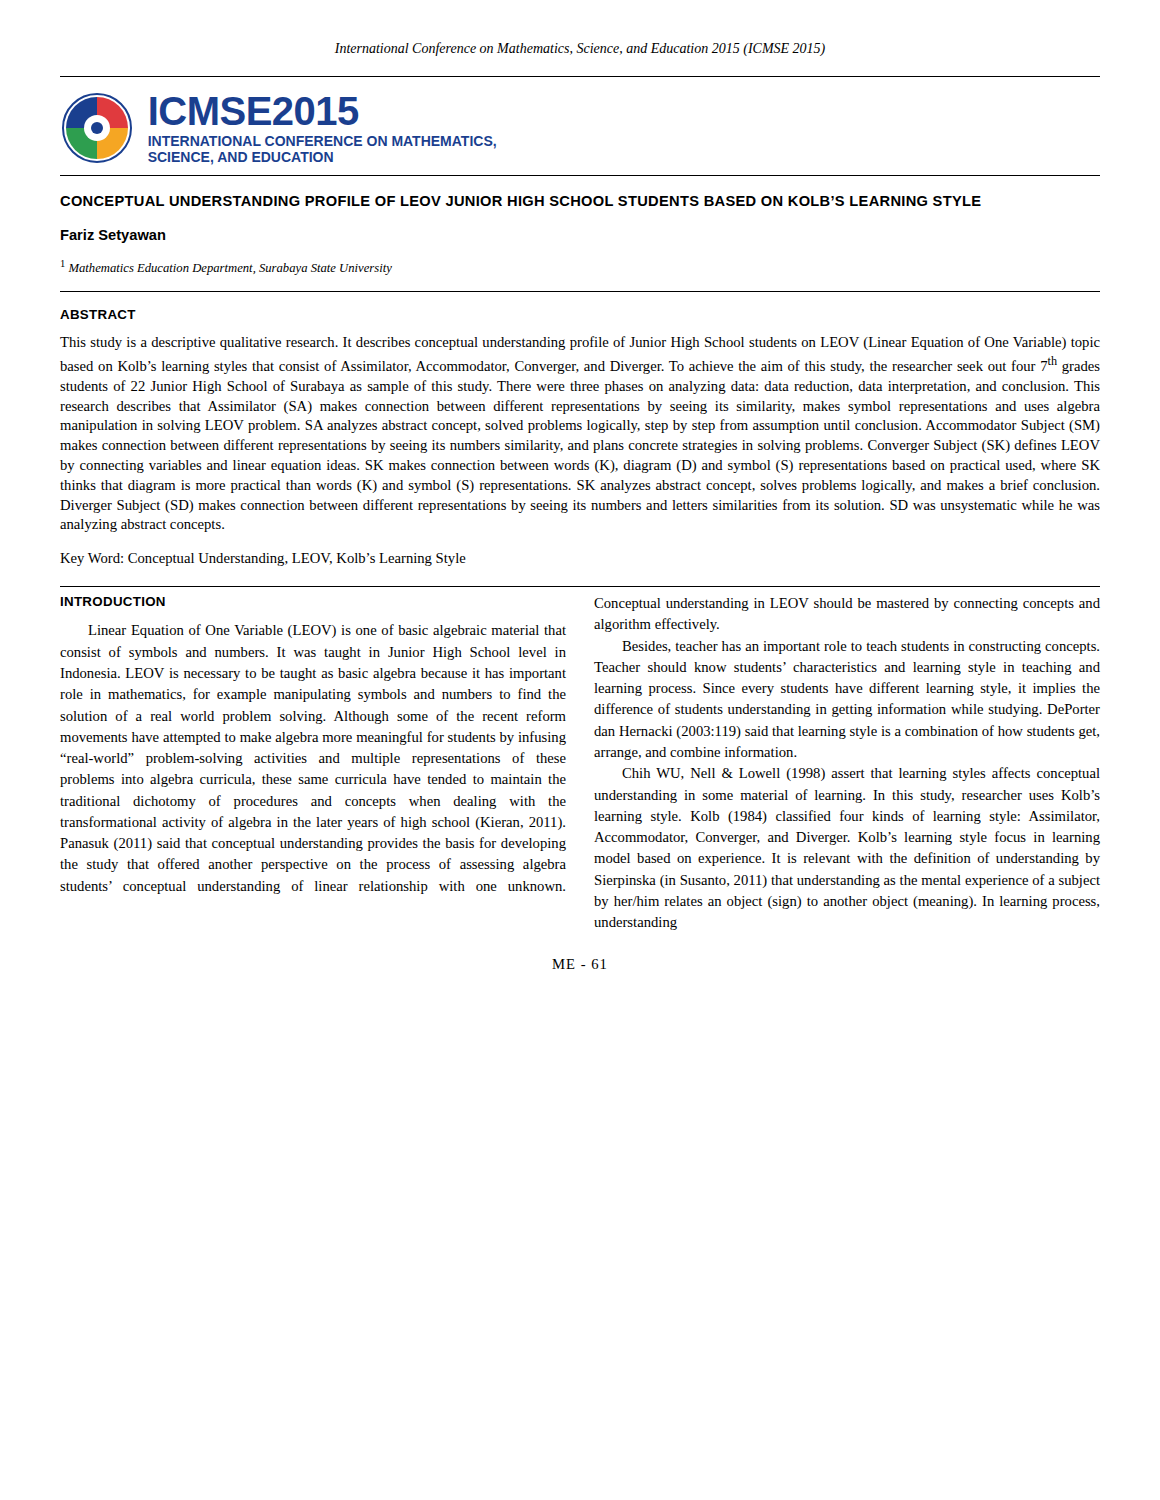International Conference on Mathematics, Science, and Education 2015 (ICMSE 2015)
ICMSE 2015
INTERNATIONAL CONFERENCE ON MATHEMATICS,
SCIENCE, AND EDUCATION
Conceptual Understanding Profile of LEOV Junior High School Students Based on Kolb’s Learning Style
Fariz Setyawan
1 Mathematics Education Department, Surabaya State University
ABSTRACT
This study is a descriptive qualitative research. It describes conceptual understanding profile of Junior High School students on LEOV (Linear Equation of One Variable) topic based on Kolb’s learning styles that consist of Assimilator, Accommodator, Converger, and Diverger. To achieve the aim of this study, the researcher seek out four 7th grades students of 22 Junior High School of Surabaya as sample of this study. There were three phases on analyzing data: data reduction, data interpretation, and conclusion. This research describes that Assimilator (SA) makes connection between different representations by seeing its similarity, makes symbol representations and uses algebra manipulation in solving LEOV problem. SA analyzes abstract concept, solved problems logically, step by step from assumption until conclusion. Accommodator Subject (SM) makes connection between different representations by seeing its numbers similarity, and plans concrete strategies in solving problems. Converger Subject (SK) defines LEOV by connecting variables and linear equation ideas. SK makes connection between words (K), diagram (D) and symbol (S) representations based on practical used, where SK thinks that diagram is more practical than words (K) and symbol (S) representations. SK analyzes abstract concept, solves problems logically, and makes a brief conclusion. Diverger Subject (SD) makes connection between different representations by seeing its numbers and letters similarities from its solution. SD was unsystematic while he was analyzing abstract concepts.
Key Word: Conceptual Understanding, LEOV, Kolb’s Learning Style
INTRODUCTION
Linear Equation of One Variable (LEOV) is one of basic algebraic material that consist of symbols and numbers. It was taught in Junior High School level in Indonesia. LEOV is necessary to be taught as basic algebra because it has important role in mathematics, for example manipulating symbols and numbers to find the solution of a real world problem solving. Although some of the recent reform movements have attempted to make algebra more meaningful for students by infusing “real-world” problem-solving activities and multiple representations of these problems into algebra curricula, these same curricula have tended to maintain the traditional dichotomy of procedures and concepts when dealing with the transformational activity of algebra in the later years of high school (Kieran, 2011). Panasuk (2011) said that conceptual understanding provides the basis for developing the study that offered another perspective on the process of assessing algebra students’ conceptual understanding of linear relationship with one unknown. Conceptual understanding in LEOV should be mastered by connecting concepts and algorithm effectively.
Besides, teacher has an important role to teach students in constructing concepts. Teacher should know students’ characteristics and learning style in teaching and learning process. Since every students have different learning style, it implies the difference of students understanding in getting information while studying. DePorter dan Hernacki (2003:119) said that learning style is a combination of how students get, arrange, and combine information.
Chih WU, Nell & Lowell (1998) assert that learning styles affects conceptual understanding in some material of learning. In this study, researcher uses Kolb’s learning style. Kolb (1984) classified four kinds of learning style: Assimilator, Accommodator, Converger, and Diverger. Kolb’s learning style focus in learning model based on experience. It is relevant with the definition of understanding by Sierpinska (in Susanto, 2011) that understanding as the mental experience of a subject by her/him relates an object (sign) to another object (meaning). In learning process, understanding
ME - 61